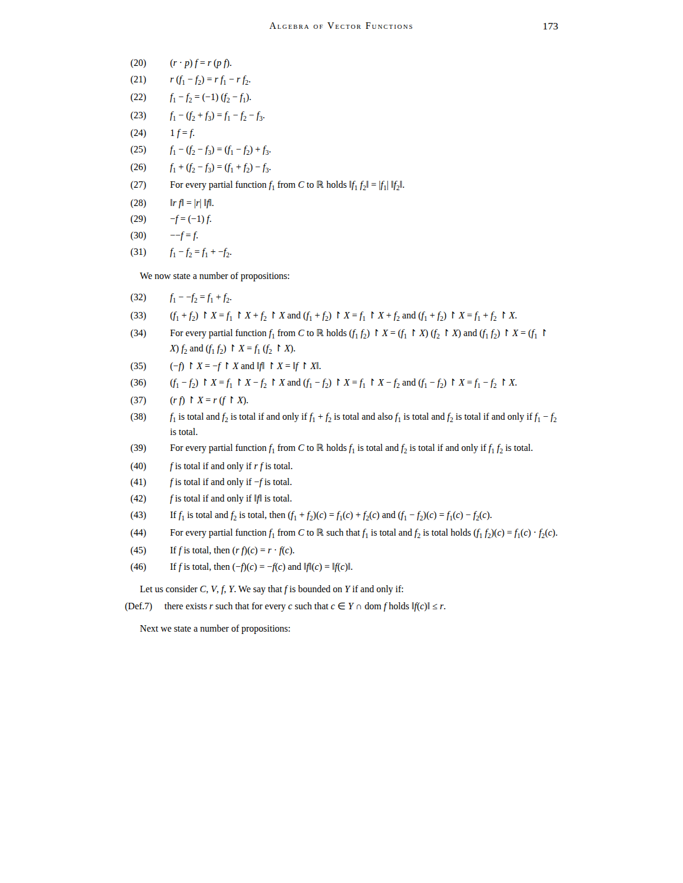Algebra of Vector Functions 173
(20)(r · p) f = r (p f).
(21) r (f1 − f2) = r f1 − r f2.
(22) f1 − f2 = (−1) (f2 − f1).
(23) f1 − (f2 + f3) = f1 − f2 − f3.
(24) 1 f = f.
(25) f1 − (f2 − f3) = (f1 − f2) + f3.
(26) f1 + (f2 − f3) = (f1 + f2) − f3.
(27) For every partial function f1 from C to ℝ holds ‖f1 f2‖ = |f1| ‖f2‖.
(28)‖r f‖ = |r| ‖f‖.
(29)−f = (−1) f.
(30)−−f = f.
(31) f1 − f2 = f1 + −f2.
We now state a number of propositions:
(32) f1 − −f2 = f1 + f2.
(33)(f1 + f2) ↾ X = f1 ↾ X + f2 ↾ X and (f1 + f2) ↾ X = f1 ↾ X + f2 and (f1 + f2) ↾ X = f1 + f2 ↾ X.
(34) For every partial function f1 from C to ℝ holds (f1 f2) ↾ X = (f1 ↾ X) (f2 ↾ X) and (f1 f2) ↾ X = (f1 ↾ X) f2 and (f1 f2) ↾ X = f1 (f2 ↾ X).
(35)(−f) ↾ X = −f ↾ X and ‖f‖ ↾ X = ‖f ↾ X‖.
(36)(f1 − f2) ↾ X = f1 ↾ X − f2 ↾ X and (f1 − f2) ↾ X = f1 ↾ X − f2 and (f1 − f2) ↾ X = f1 − f2 ↾ X.
(37)(r f) ↾ X = r (f ↾ X).
(38) f1 is total and f2 is total if and only if f1 + f2 is total and also f1 is total and f2 is total if and only if f1 − f2 is total.
(39) For every partial function f1 from C to ℝ holds f1 is total and f2 is total if and only if f1 f2 is total.
(40) f is total if and only if r f is total.
(41) f is total if and only if −f is total.
(42) f is total if and only if ‖f‖ is total.
(43) If f1 is total and f2 is total, then (f1 + f2)(c) = f1(c) + f2(c) and (f1 − f2)(c) = f1(c) − f2(c).
(44) For every partial function f1 from C to ℝ such that f1 is total and f2 is total holds (f1 f2)(c) = f1(c) · f2(c).
(45) If f is total, then (r f)(c) = r · f(c).
(46) If f is total, then (−f)(c) = −f(c) and ‖f‖(c) = ‖f(c)‖.
Let us consider C, V, f, Y. We say that f is bounded on Y if and only if:
(Def.7) there exists r such that for every c such that c ∈ Y ∩ dom f holds ‖f(c)‖ ≤ r.
Next we state a number of propositions: